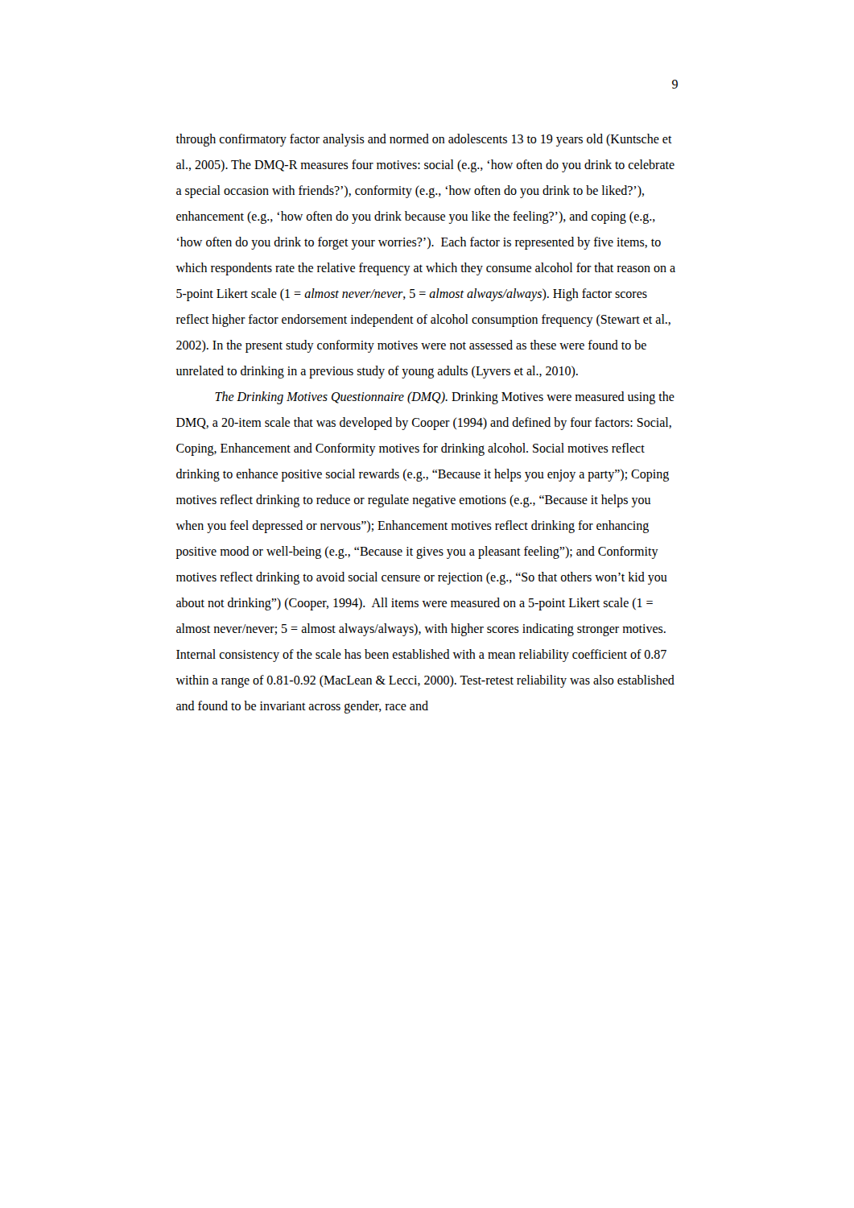9
through confirmatory factor analysis and normed on adolescents 13 to 19 years old (Kuntsche et al., 2005). The DMQ-R measures four motives: social (e.g., ‘how often do you drink to celebrate a special occasion with friends?’), conformity (e.g., ‘how often do you drink to be liked?’), enhancement (e.g., ‘how often do you drink because you like the feeling?’), and coping (e.g., ‘how often do you drink to forget your worries?’). Each factor is represented by five items, to which respondents rate the relative frequency at which they consume alcohol for that reason on a 5-point Likert scale (1 = almost never/never, 5 = almost always/always). High factor scores reflect higher factor endorsement independent of alcohol consumption frequency (Stewart et al., 2002). In the present study conformity motives were not assessed as these were found to be unrelated to drinking in a previous study of young adults (Lyvers et al., 2010).
The Drinking Motives Questionnaire (DMQ). Drinking Motives were measured using the DMQ, a 20-item scale that was developed by Cooper (1994) and defined by four factors: Social, Coping, Enhancement and Conformity motives for drinking alcohol. Social motives reflect drinking to enhance positive social rewards (e.g., “Because it helps you enjoy a party”); Coping motives reflect drinking to reduce or regulate negative emotions (e.g., “Because it helps you when you feel depressed or nervous”); Enhancement motives reflect drinking for enhancing positive mood or well-being (e.g., “Because it gives you a pleasant feeling”); and Conformity motives reflect drinking to avoid social censure or rejection (e.g., “So that others won’t kid you about not drinking”) (Cooper, 1994). All items were measured on a 5-point Likert scale (1 = almost never/never; 5 = almost always/always), with higher scores indicating stronger motives. Internal consistency of the scale has been established with a mean reliability coefficient of 0.87 within a range of 0.81-0.92 (MacLean & Lecci, 2000). Test-retest reliability was also established and found to be invariant across gender, race and